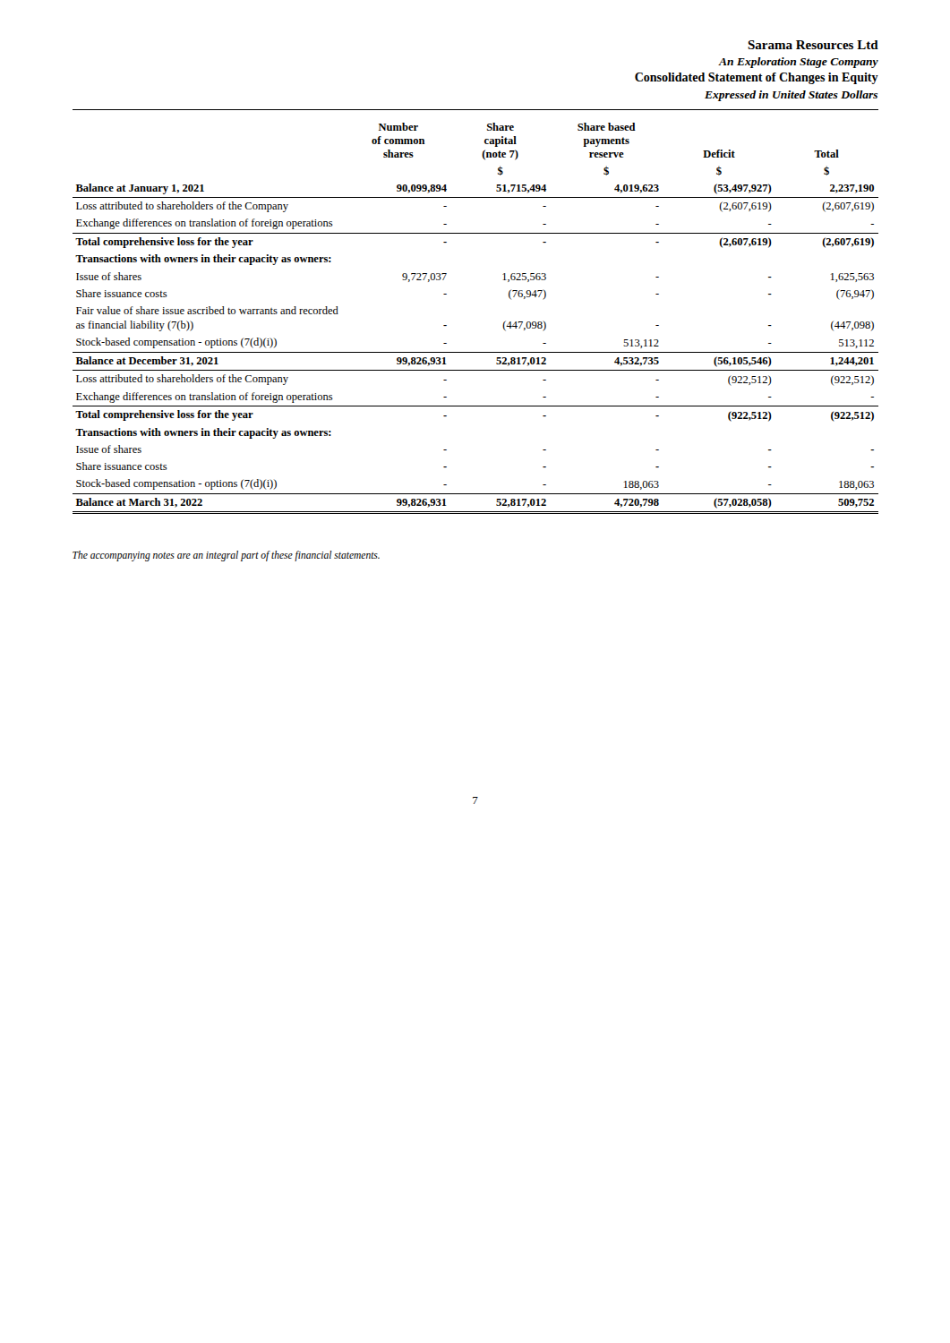Sarama Resources Ltd
An Exploration Stage Company
Consolidated Statement of Changes in Equity
Expressed in United States Dollars
| | Number of common shares | Share capital (note 7) | Share based payments reserve | Deficit | Total |
| --- | --- | --- | --- | --- | --- |
| | | $ | $ | $ | $ |
| Balance at January 1, 2021 | 90,099,894 | 51,715,494 | 4,019,623 | (53,497,927) | 2,237,190 |
| Loss attributed to shareholders of the Company | - | - | - | (2,607,619) | (2,607,619) |
| Exchange differences on translation of foreign operations | - | - | - | - | - |
| Total comprehensive loss for the year | - | - | - | (2,607,619) | (2,607,619) |
| Transactions with owners in their capacity as owners: | | | | | |
| Issue of shares | 9,727,037 | 1,625,563 | - | - | 1,625,563 |
| Share issuance costs | - | (76,947) | - | - | (76,947) |
| Fair value of share issue ascribed to warrants and recorded as financial liability (7(b)) | - | (447,098) | - | - | (447,098) |
| Stock-based compensation - options (7(d)(i)) | - | - | 513,112 | - | 513,112 |
| Balance at December 31, 2021 | 99,826,931 | 52,817,012 | 4,532,735 | (56,105,546) | 1,244,201 |
| Loss attributed to shareholders of the Company | - | - | - | (922,512) | (922,512) |
| Exchange differences on translation of foreign operations | - | - | - | - | - |
| Total comprehensive loss for the year | - | - | - | (922,512) | (922,512) |
| Transactions with owners in their capacity as owners: | | | | | |
| Issue of shares | - | - | - | - | - |
| Share issuance costs | - | - | - | - | - |
| Stock-based compensation - options (7(d)(i)) | - | - | 188,063 | - | 188,063 |
| Balance at March 31, 2022 | 99,826,931 | 52,817,012 | 4,720,798 | (57,028,058) | 509,752 |
The accompanying notes are an integral part of these financial statements.
7